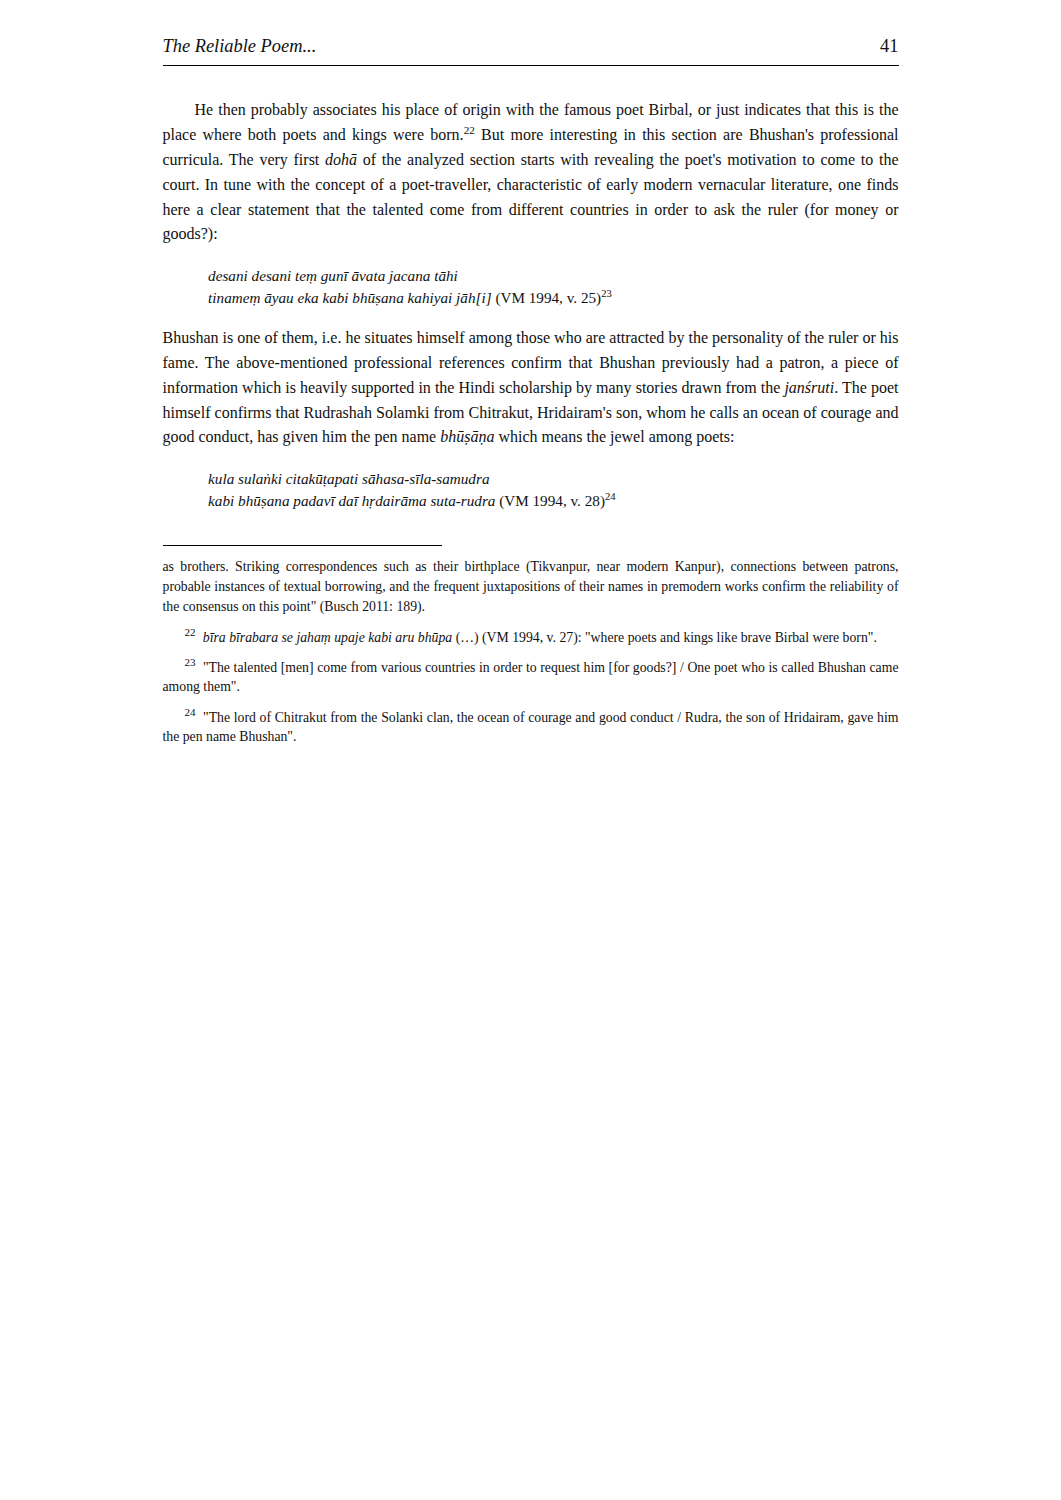The Reliable Poem... 41
He then probably associates his place of origin with the famous poet Birbal, or just indicates that this is the place where both poets and kings were born.22 But more interesting in this section are Bhushan's professional curricula. The very first dohā of the analyzed section starts with revealing the poet's motivation to come to the court. In tune with the concept of a poet-traveller, characteristic of early modern vernacular literature, one finds here a clear statement that the talented come from different countries in order to ask the ruler (for money or goods?):
desani desani teṃ gunī āvata jacana tāhi
tinameṃ āyau eka kabi bhūṣana kahiyai jāh[i] (VM 1994, v. 25)23
Bhushan is one of them, i.e. he situates himself among those who are attracted by the personality of the ruler or his fame. The above-mentioned professional references confirm that Bhushan previously had a patron, a piece of information which is heavily supported in the Hindi scholarship by many stories drawn from the janśruti. The poet himself confirms that Rudrashah Solamki from Chitrakut, Hridairam's son, whom he calls an ocean of courage and good conduct, has given him the pen name bhūṣāṇa which means the jewel among poets:
kula sulaṅki citakūṭapati sāhasa-sīla-samudra
kabi bhūṣana padavī daī hṛdairāma suta-rudra (VM 1994, v. 28)24
as brothers. Striking correspondences such as their birthplace (Tikvanpur, near modern Kanpur), connections between patrons, probable instances of textual borrowing, and the frequent juxtapositions of their names in premodern works confirm the reliability of the consensus on this point" (Busch 2011: 189).
22 bīra bīrabara se jahaṃ upaje kabi aru bhūpa (…) (VM 1994, v. 27): "where poets and kings like brave Birbal were born".
23 "The talented [men] come from various countries in order to request him [for goods?] / One poet who is called Bhushan came among them".
24 "The lord of Chitrakut from the Solanki clan, the ocean of courage and good conduct / Rudra, the son of Hridairam, gave him the pen name Bhushan".